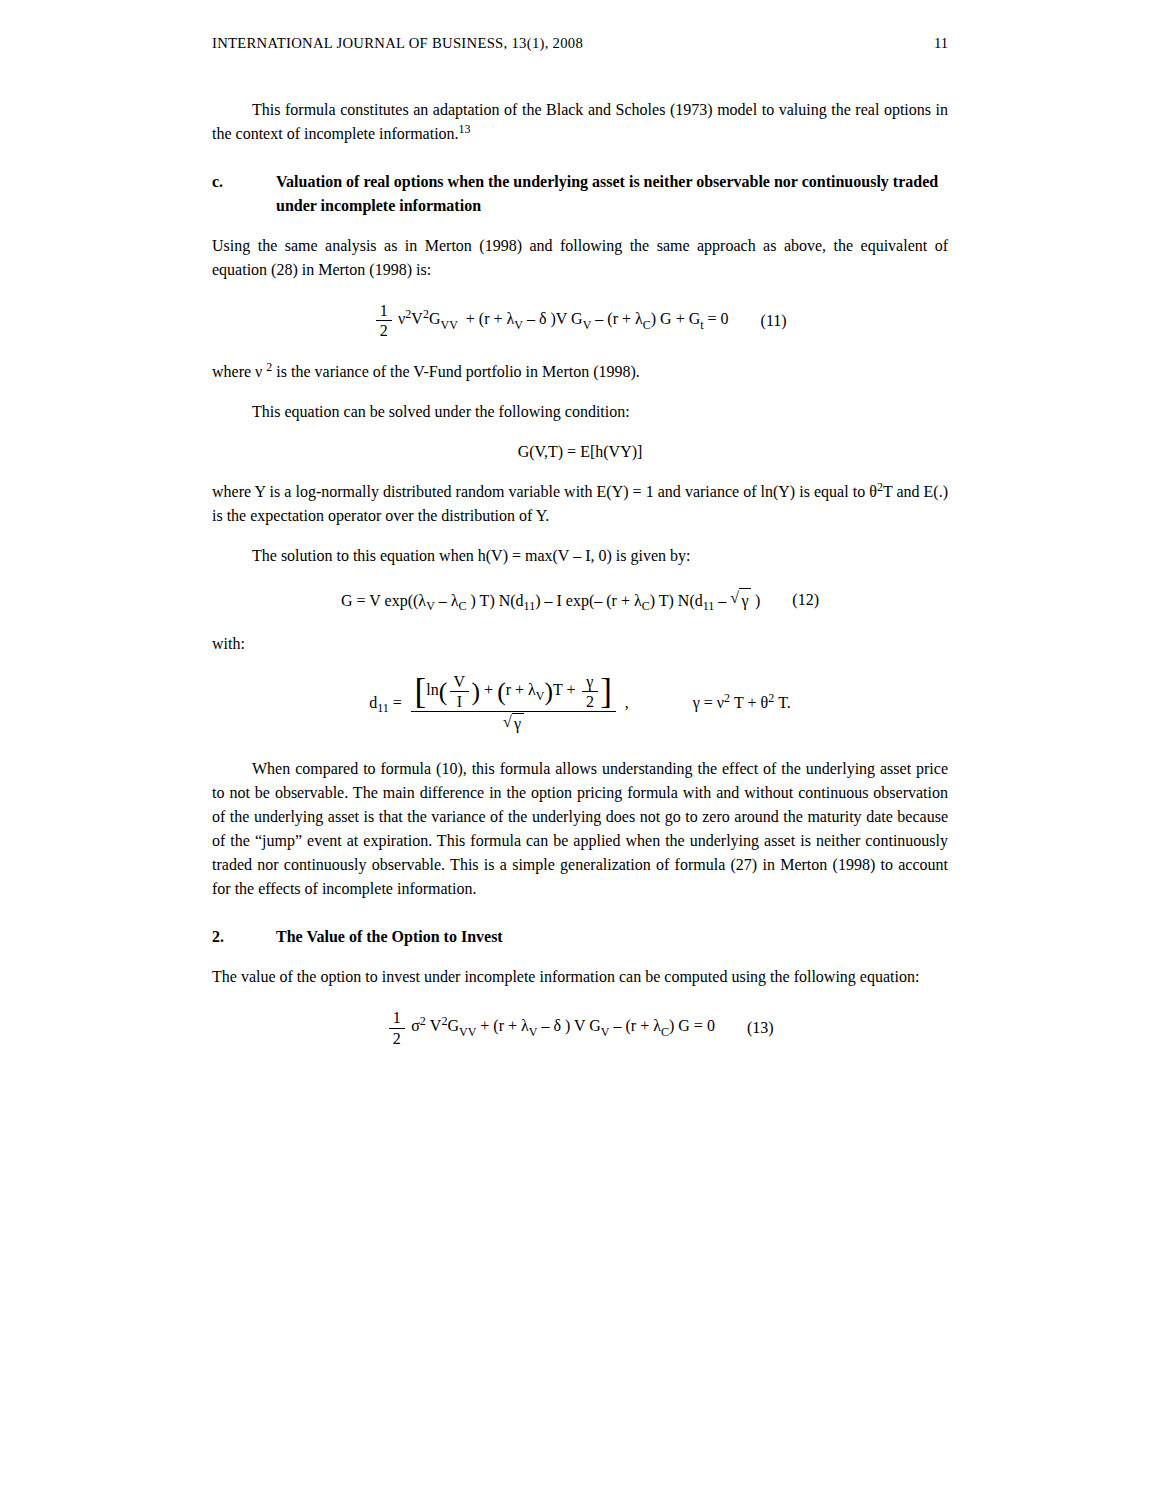INTERNATIONAL JOURNAL OF BUSINESS, 13(1), 2008 11
This formula constitutes an adaptation of the Black and Scholes (1973) model to valuing the real options in the context of incomplete information.13
c. Valuation of real options when the underlying asset is neither observable nor continuously traded under incomplete information
Using the same analysis as in Merton (1998) and following the same approach as above, the equivalent of equation (28) in Merton (1998) is:
12 ν2V2GVV + (r + λV – δ )V GV – (r + λC) G + Gt = 0 (11)
where ν 2 is the variance of the V-Fund portfolio in Merton (1998).
This equation can be solved under the following condition:
G(V,T) = E[h(VY)]
where Y is a log-normally distributed random variable with E(Y) = 1 and variance of ln(Y) is equal to θ2T and E(.) is the expectation operator over the distribution of Y.
The solution to this equation when h(V) = max(V – I, 0) is given by:
G = V exp((λV – λC ) T) N(d11) – I exp(– (r + λC) T) N(d11 – γ ) (12)
with:
d11 = [ln(VI) + (r + λV) T + γ 2] γ ,
γ = ν2 T + θ2 T.
When compared to formula (10), this formula allows understanding the effect of the underlying asset price to not be observable. The main difference in the option pricing formula with and without continuous observation of the underlying asset is that the variance of the underlying does not go to zero around the maturity date because of the “jump” event at expiration. This formula can be applied when the underlying asset is neither continuously traded nor continuously observable. This is a simple generalization of formula (27) in Merton (1998) to account for the effects of incomplete information.
2. The Value of the Option to Invest
The value of the option to invest under incomplete information can be computed using the following equation:
12 σ2 V2GVV + (r + λV – δ ) V GV – (r + λC) G = 0 (13)